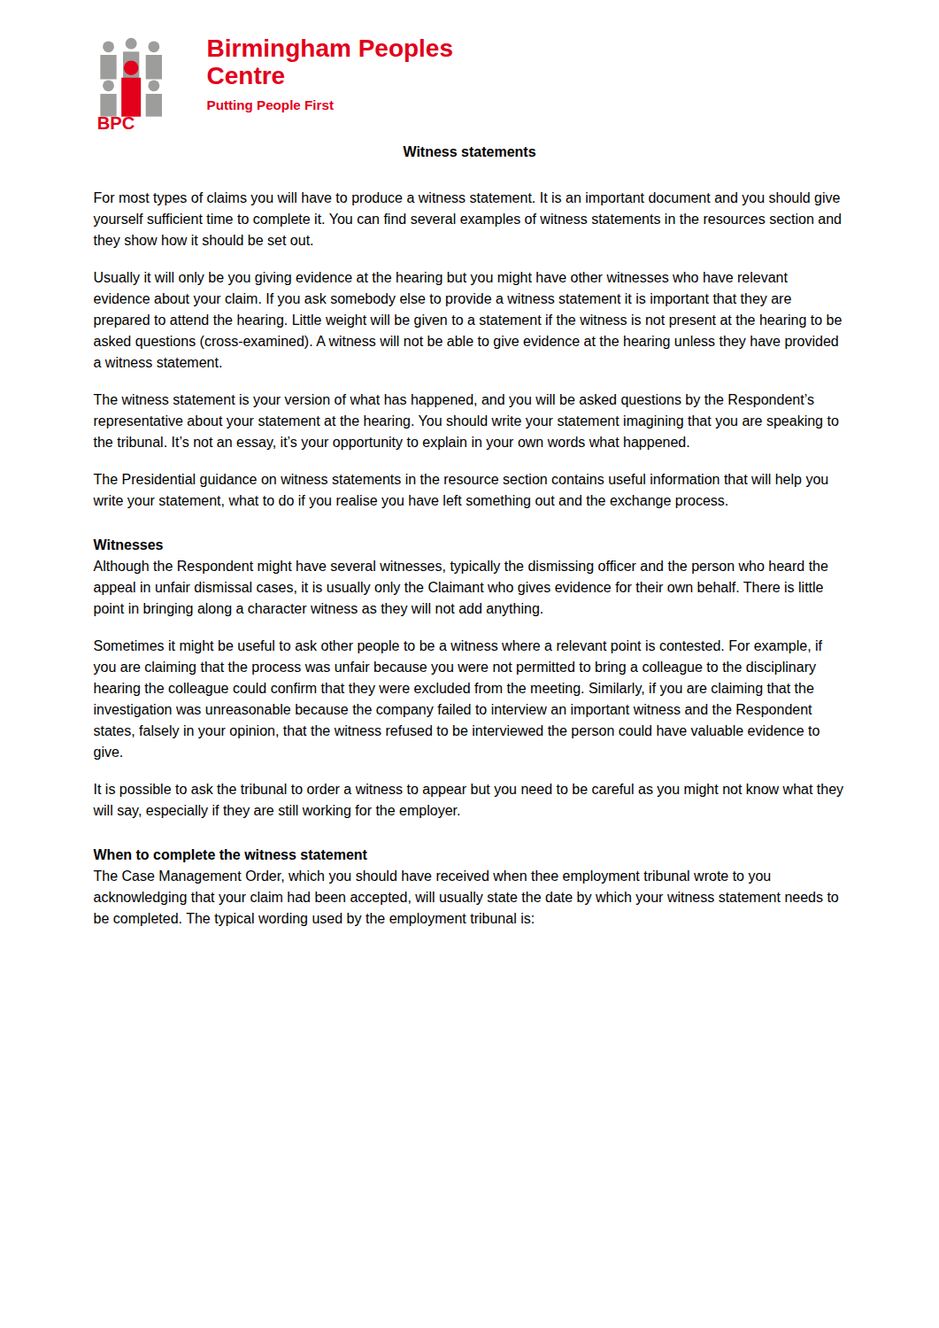BPC
Birmingham Peoples
Centre
Putting People First
Witness statements
For most types of claims you will have to produce a witness statement. It is an important document and you should give yourself sufficient time to complete it. You can find several examples of witness statements in the resources section and they show how it should be set out.
Usually it will only be you giving evidence at the hearing but you might have other witnesses who have relevant evidence about your claim. If you ask somebody else to provide a witness statement it is important that they are prepared to attend the hearing. Little weight will be given to a statement if the witness is not present at the hearing to be asked questions (cross-examined). A witness will not be able to give evidence at the hearing unless they have provided a witness statement.
The witness statement is your version of what has happened, and you will be asked questions by the Respondent’s representative about your statement at the hearing. You should write your statement imagining that you are speaking to the tribunal. It’s not an essay, it’s your opportunity to explain in your own words what happened.
The Presidential guidance on witness statements in the resource section contains useful information that will help you write your statement, what to do if you realise you have left something out and the exchange process.
Witnesses
Although the Respondent might have several witnesses, typically the dismissing officer and the person who heard the appeal in unfair dismissal cases, it is usually only the Claimant who gives evidence for their own behalf. There is little point in bringing along a character witness as they will not add anything.
Sometimes it might be useful to ask other people to be a witness where a relevant point is contested. For example, if you are claiming that the process was unfair because you were not permitted to bring a colleague to the disciplinary hearing the colleague could confirm that they were excluded from the meeting. Similarly, if you are claiming that the investigation was unreasonable because the company failed to interview an important witness and the Respondent states, falsely in your opinion, that the witness refused to be interviewed the person could have valuable evidence to give.
It is possible to ask the tribunal to order a witness to appear but you need to be careful as you might not know what they will say, especially if they are still working for the employer.
When to complete the witness statement
The Case Management Order, which you should have received when thee employment tribunal wrote to you acknowledging that your claim had been accepted, will usually state the date by which your witness statement needs to be completed. The typical wording used by the employment tribunal is: